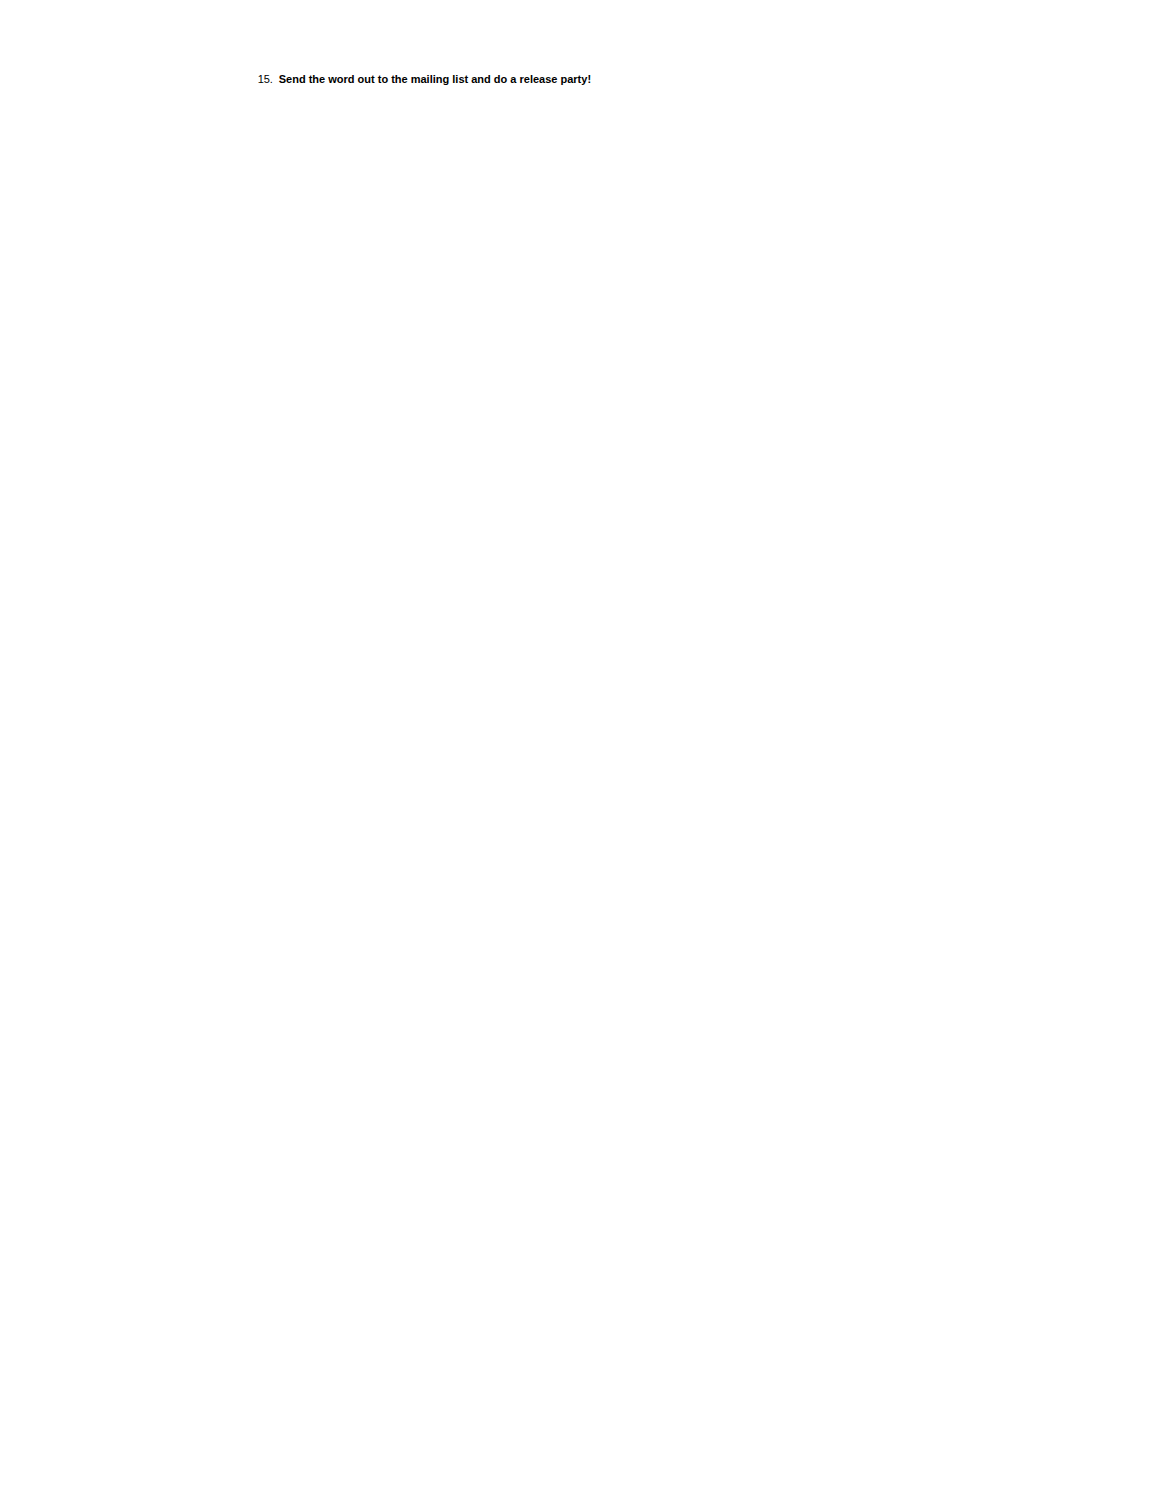Send the word out to the mailing list and do a release party!